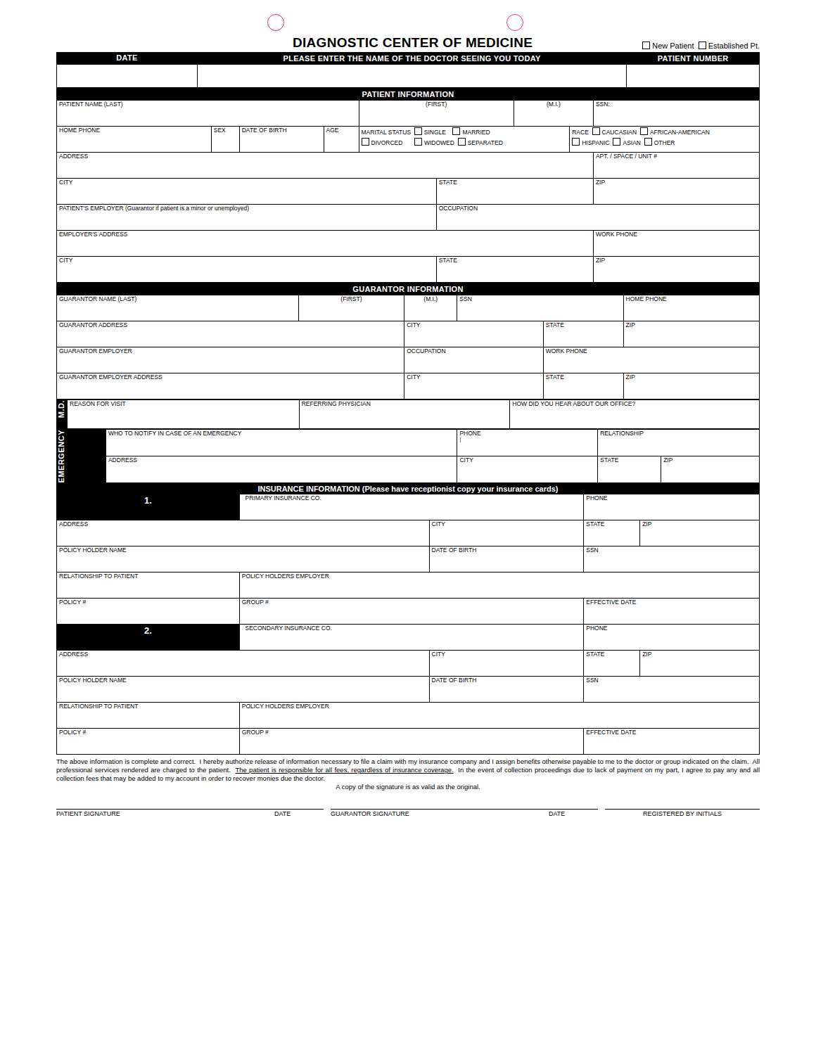DIAGNOSTIC CENTER OF MEDICINE
New Patient Established Pt.
| DATE | PLEASE ENTER THE NAME OF THE DOCTOR SEEING YOU TODAY | PATIENT NUMBER |
| PATIENT INFORMATION |
| PATIENT NAME (LAST) | (FIRST) | (M.I.) | SSN: |
| HOME PHONE | SEX | DATE OF BIRTH | AGE | MARITAL STATUS SINGLE MARRIED DIVORCED WIDOWED SEPARATED | RACE CAUCASIAN AFRICAN-AMERICAN HISPANIC ASIAN OTHER |
| ADDRESS | APT. / SPACE / UNIT # |
| CITY | STATE | ZIP |
| PATIENT'S EMPLOYER (Guarantor if patient is a minor or unemployed) | OCCUPATION |
| EMPLOYER'S ADDRESS | WORK PHONE |
| CITY | STATE | ZIP |
| GUARANTOR INFORMATION |
| GUARANTOR NAME (LAST) | (FIRST) | (M.I.) | SSN | HOME PHONE |
| GUARANTOR ADDRESS | CITY | STATE | ZIP |
| GUARANTOR EMPLOYER | OCCUPATION | WORK PHONE |
| GUARANTOR EMPLOYER ADDRESS | CITY | STATE | ZIP |
| M.D. | REASON FOR VISIT | REFERRING PHYSICIAN | HOW DID YOU HEAR ABOUT OUR OFFICE? |
| EMERGENCY | WHO TO NOTIFY IN CASE OF AN EMERGENCY | PHONE / | RELATIONSHIP |
| ADDRESS | CITY | STATE | ZIP |
| INSURANCE INFORMATION (Please have receptionist copy your insurance cards) |
| 1. | PRIMARY INSURANCE CO. | PHONE |
| ADDRESS | CITY | STATE | ZIP |
| POLICY HOLDER NAME | DATE OF BIRTH | SSN |
| RELATIONSHIP TO PATIENT | POLICY HOLDERS EMPLOYER |
| POLICY # | GROUP # | EFFECTIVE DATE |
| 2. | SECONDARY INSURANCE CO. | PHONE |
| ADDRESS | CITY | STATE | ZIP |
| POLICY HOLDER NAME | DATE OF BIRTH | SSN |
| RELATIONSHIP TO PATIENT | POLICY HOLDERS EMPLOYER |
| POLICY # | GROUP # | EFFECTIVE DATE |
The above information is complete and correct. I hereby authorize release of information necessary to file a claim with my insurance company and I assign benefits otherwise payable to me to the doctor or group indicated on the claim. All professional services rendered are charged to the patient. The patient is responsible for all fees, regardless of insurance coverage. In the event of collection proceedings due to lack of payment on my part, I agree to pay any and all collection fees that may be added to my account in order to recover monies due the doctor.
A copy of the signature is as valid as the original.
PATIENT SIGNATURE
DATE
GUARANTOR SIGNATURE
DATE
REGISTERED BY INITIALS